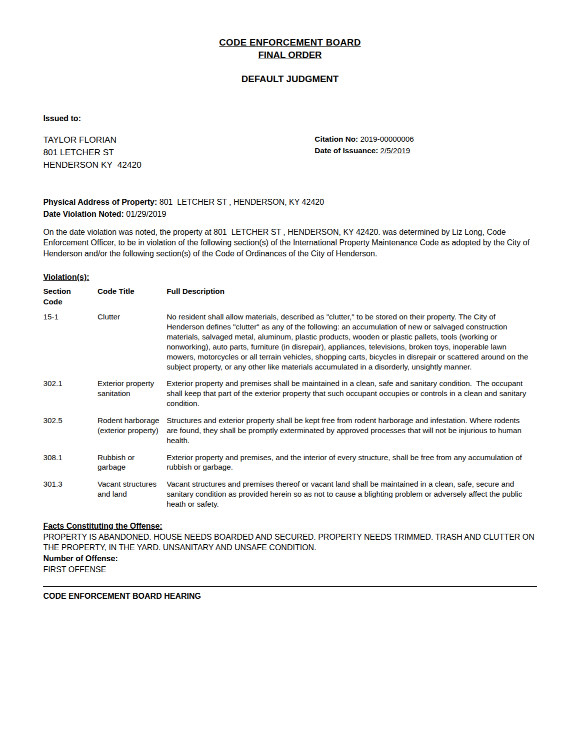CODE ENFORCEMENT BOARD
FINAL ORDER
DEFAULT JUDGMENT
Issued to:
| TAYLOR FLORIAN 801 LETCHER ST HENDERSON KY 42420 | Citation No: 2019-00000006 Date of Issuance: 2/5/2019 |
Physical Address of Property: 801 LETCHER ST , HENDERSON, KY 42420
Date Violation Noted: 01/29/2019
On the date violation was noted, the property at 801 LETCHER ST , HENDERSON, KY 42420. was determined by Liz Long, Code Enforcement Officer, to be in violation of the following section(s) of the International Property Maintenance Code as adopted by the City of Henderson and/or the following section(s) of the Code of Ordinances of the City of Henderson.
Violation(s):
| Section Code | Code Title | Full Description |
| --- | --- | --- |
| 15-1 | Clutter | No resident shall allow materials, described as "clutter," to be stored on their property. The City of Henderson defines "clutter" as any of the following: an accumulation of new or salvaged construction materials, salvaged metal, aluminum, plastic products, wooden or plastic pallets, tools (working or nonworking), auto parts, furniture (in disrepair), appliances, televisions, broken toys, inoperable lawn mowers, motorcycles or all terrain vehicles, shopping carts, bicycles in disrepair or scattered around on the subject property, or any other like materials accumulated in a disorderly, unsightly manner. |
| 302.1 | Exterior property sanitation | Exterior property and premises shall be maintained in a clean, safe and sanitary condition. The occupant shall keep that part of the exterior property that such occupant occupies or controls in a clean and sanitary condition. |
| 302.5 | Rodent harborage (exterior property) | Structures and exterior property shall be kept free from rodent harborage and infestation. Where rodents are found, they shall be promptly exterminated by approved processes that will not be injurious to human health. |
| 308.1 | Rubbish or garbage | Exterior property and premises, and the interior of every structure, shall be free from any accumulation of rubbish or garbage. |
| 301.3 | Vacant structures and land | Vacant structures and premises thereof or vacant land shall be maintained in a clean, safe, secure and sanitary condition as provided herein so as not to cause a blighting problem or adversely affect the public heath or safety. |
Facts Constituting the Offense:
PROPERTY IS ABANDONED. HOUSE NEEDS BOARDED AND SECURED. PROPERTY NEEDS TRIMMED. TRASH AND CLUTTER ON THE PROPERTY, IN THE YARD. UNSANITARY AND UNSAFE CONDITION.
Number of Offense:
FIRST OFFENSE
CODE ENFORCEMENT BOARD HEARING